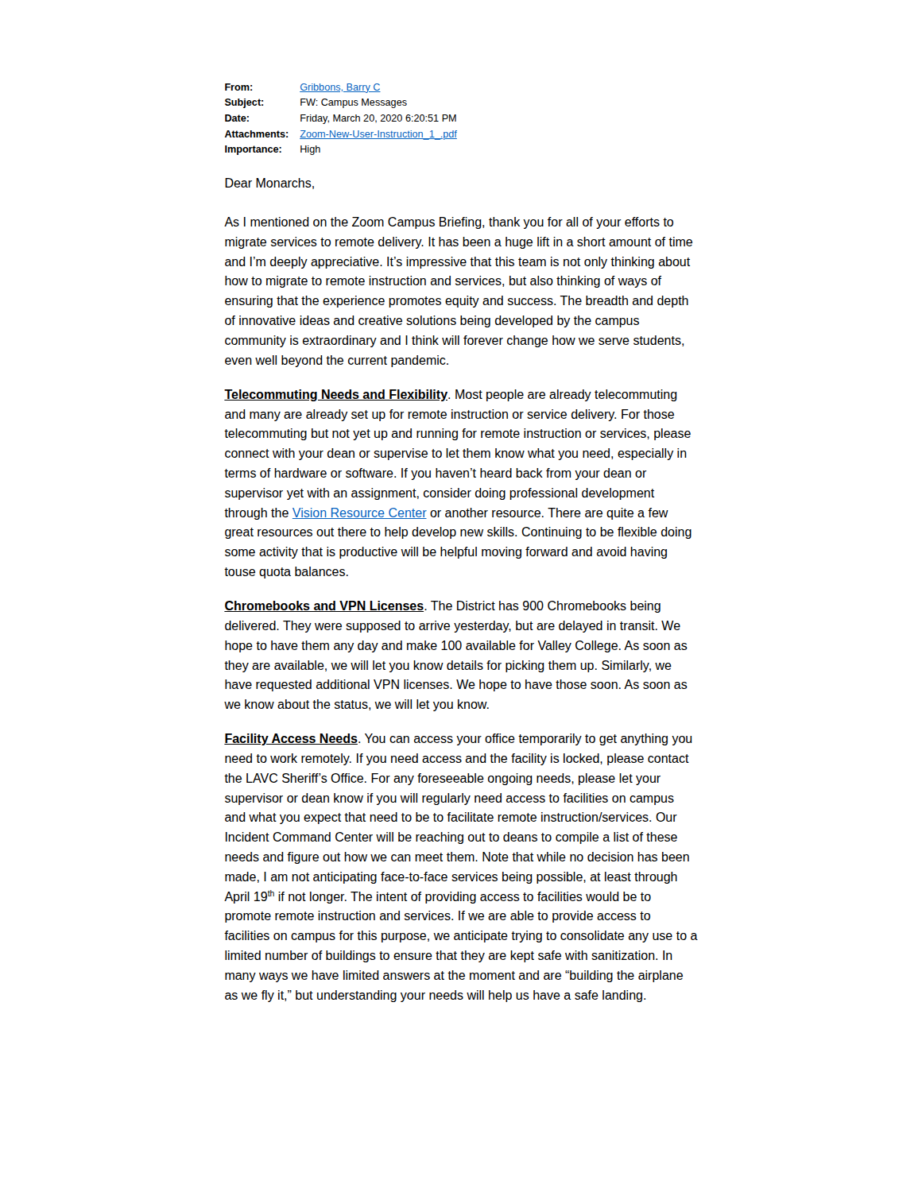| From: | Gribbons, Barry C |
| Subject: | FW: Campus Messages |
| Date: | Friday, March 20, 2020 6:20:51 PM |
| Attachments: | Zoom-New-User-Instruction_1_.pdf |
| Importance: | High |
Dear Monarchs,
As I mentioned on the Zoom Campus Briefing, thank you for all of your efforts to migrate services to remote delivery. It has been a huge lift in a short amount of time and I’m deeply appreciative. It’s impressive that this team is not only thinking about how to migrate to remote instruction and services, but also thinking of ways of ensuring that the experience promotes equity and success. The breadth and depth of innovative ideas and creative solutions being developed by the campus community is extraordinary and I think will forever change how we serve students, even well beyond the current pandemic.
Telecommuting Needs and Flexibility. Most people are already telecommuting and many are already set up for remote instruction or service delivery. For those telecommuting but not yet up and running for remote instruction or services, please connect with your dean or supervise to let them know what you need, especially in terms of hardware or software. If you haven’t heard back from your dean or supervisor yet with an assignment, consider doing professional development through the Vision Resource Center or another resource. There are quite a few great resources out there to help develop new skills. Continuing to be flexible doing some activity that is productive will be helpful moving forward and avoid having touse quota balances.
Chromebooks and VPN Licenses. The District has 900 Chromebooks being delivered. They were supposed to arrive yesterday, but are delayed in transit. We hope to have them any day and make 100 available for Valley College. As soon as they are available, we will let you know details for picking them up. Similarly, we have requested additional VPN licenses. We hope to have those soon. As soon as we know about the status, we will let you know.
Facility Access Needs. You can access your office temporarily to get anything you need to work remotely. If you need access and the facility is locked, please contact the LAVC Sheriff’s Office. For any foreseeable ongoing needs, please let your supervisor or dean know if you will regularly need access to facilities on campus and what you expect that need to be to facilitate remote instruction/services. Our Incident Command Center will be reaching out to deans to compile a list of these needs and figure out how we can meet them. Note that while no decision has been made, I am not anticipating face-to-face services being possible, at least through April 19th if not longer. The intent of providing access to facilities would be to promote remote instruction and services. If we are able to provide access to facilities on campus for this purpose, we anticipate trying to consolidate any use to a limited number of buildings to ensure that they are kept safe with sanitization. In many ways we have limited answers at the moment and are “building the airplane as we fly it,” but understanding your needs will help us have a safe landing.